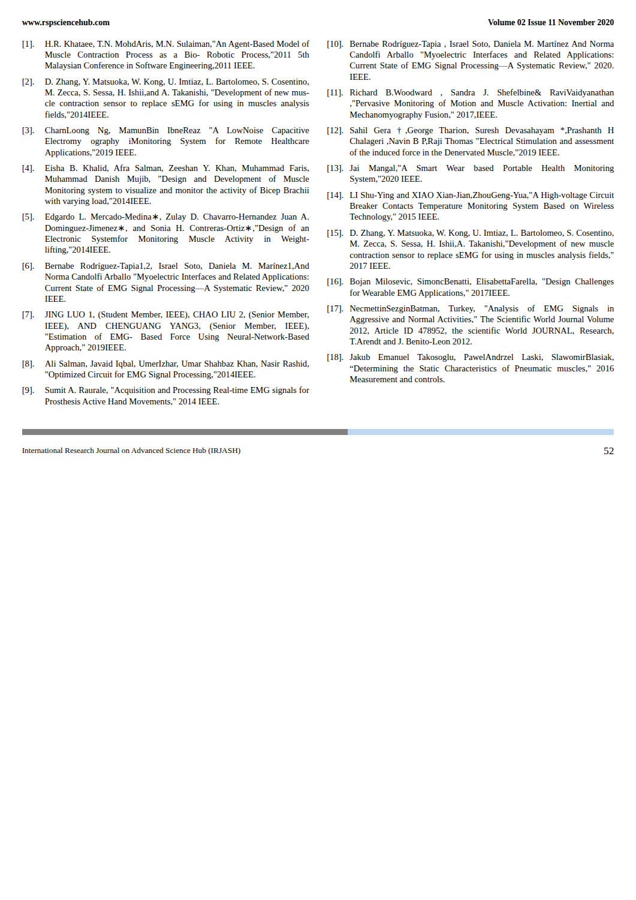www.rspsciencehub.com Volume 02 Issue 11 November 2020
H.R. Khataee, T.N. MohdAris, M.N. Sulaiman,"An Agent-Based Model of Muscle Contraction Process as a Bio- Robotic Process,"2011 5th Malaysian Conference in Software Engineering,2011 IEEE.
D. Zhang, Y. Matsuoka, W. Kong, U. Imtiaz, L. Bartolomeo, S. Cosentino, M. Zecca, S. Sessa, H. Ishii,and A. Takanishi, "Development of new muscle contraction sensor to replace sEMG for using in muscles analysis fields,"2014IEEE.
CharnLoong Ng, MamunBin IbneReaz "A LowNoise Capacitive Electromy ography iMonitoring System for Remote Healthcare Applications,"2019 IEEE.
Eisha B. Khalid, Afra Salman, Zeeshan Y. Khan, Muhammad Faris, Muhammad Danish Mujib, "Design and Development of Muscle Monitoring system to visualize and monitor the activity of Bicep Brachii with varying load,"2014IEEE.
Edgardo L. Mercado-Medina∗, Zulay D. Chavarro-Hernandez Juan A. Dominguez-Jimenez∗, and Sonia H. Contreras-Ortiz∗,"Design of an Electronic Systemfor Monitoring Muscle Activity in Weight-lifting,"2014IEEE.
Bernabe Rodríguez-Tapia1,2, Israel Soto, Daniela M. Marínez1,And Norma Candolfi Arballo "Myoelectric Interfaces and Related Applications: Current State of EMG Signal Processing—A Systematic Review," 2020 IEEE.
JING LUO 1, (Student Member, IEEE), CHAO LIU 2, (Senior Member, IEEE), AND CHENGUANG YANG3, (Senior Member, IEEE), "Estimation of EMG- Based Force Using Neural-Network-Based Approach," 2019IEEE.
Ali Salman, Javaid Iqbal, UmerIzhar, Umar Shahbaz Khan, Nasir Rashid, "Optimized Circuit for EMG Signal Processing,"2014IEEE.
Sumit A. Raurale, "Acquisition and Processing Real-time EMG signals for Prosthesis Active Hand Movements," 2014 IEEE.
Bernabe Rodríguez-Tapia , Israel Soto, Daniela M. Martínez And Norma Candolfi Arballo "Myoelectric Interfaces and Related Applications: Current State of EMG Signal Processing—A Systematic Review," 2020. IEEE.
Richard B.Woodward , Sandra J. Shefelbine& RaviVaidyanathan ,"Pervasive Monitoring of Motion and Muscle Activation: Inertial and Mechanomyography Fusion," 2017,IEEE.
Sahil Gera †,George Tharion, Suresh Devasahayam *,Prashanth H Chalageri ,Navin B P,Raji Thomas "Electrical Stimulation and assessment of the induced force in the Denervated Muscle,"2019 IEEE.
Jai Mangal,"A Smart Wear based Portable Health Monitoring System,"2020 IEEE.
LI Shu-Ying and XIAO Xian-Jian,ZhouGeng-Yua,"A High-voltage Circuit Breaker Contacts Temperature Monitoring System Based on Wireless Technology," 2015 IEEE.
D. Zhang, Y. Matsuoka, W. Kong, U. Imtiaz, L. Bartolomeo, S. Cosentino, M. Zecca, S. Sessa, H. Ishii,A. Takanishi,"Development of new muscle contraction sensor to replace sEMG for using in muscles analysis fields," 2017 IEEE.
Bojan Milosevic, SimoncBenatti, ElisabettaFarella, "Design Challenges for Wearable EMG Applications," 2017IEEE.
NecmettinSezginBatman, Turkey, "Analysis of EMG Signals in Aggressive and Normal Activities," The Scientific World Journal Volume 2012, Article ID 478952, the scientific World JOURNAL, Research, T.Arendt and J. Benito-Leon 2012.
Jakub Emanuel Takosoglu, PawelAndrzel Laski, SlawomirBlasiak, “Determining the Static Characteristics of Pneumatic muscles," 2016 Measurement and controls.
International Research Journal on Advanced Science Hub (IRJASH) 52